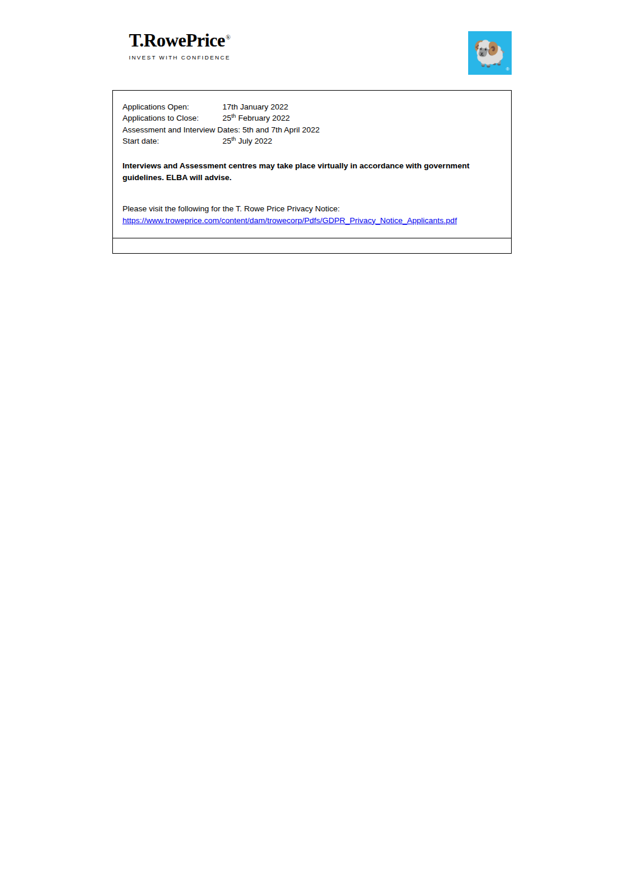T.RowePrice®
INVEST WITH CONFIDENCE
🐏
®
Applications Open: 17th January 2022
Applications to Close: 25th February 2022
Assessment and Interview Dates: 5th and 7th April 2022
Start date: 25th July 2022
Interviews and Assessment centres may take place virtually in accordance with government guidelines. ELBA will advise.
Please visit the following for the T. Rowe Price Privacy Notice:
https://www.troweprice.com/content/dam/trowecorp/Pdfs/GDPR_Privacy_Notice_Applicants.pdf